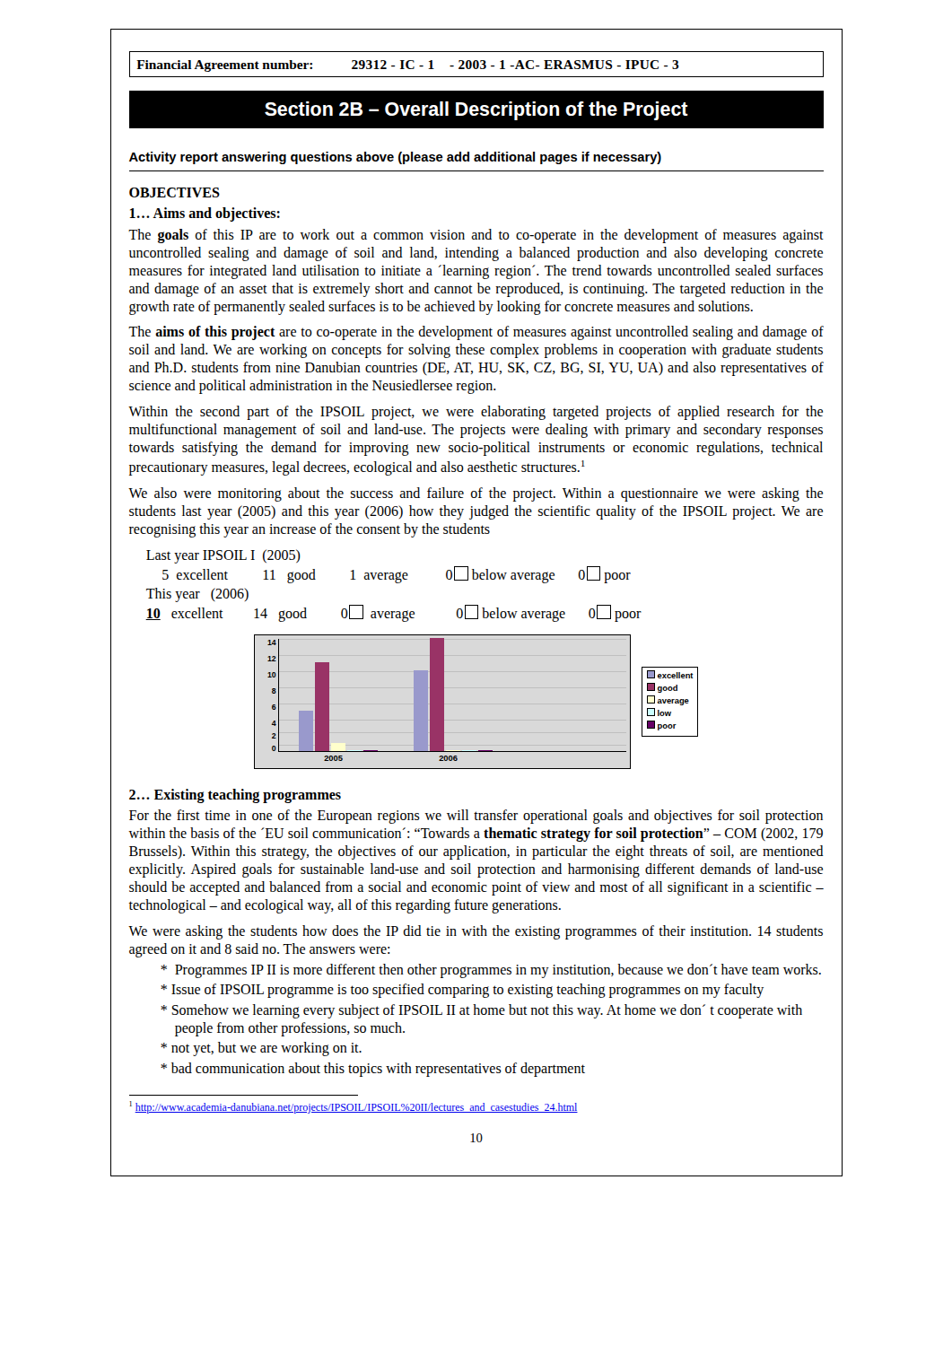Financial Agreement number: 29312 - IC - 1 - 2003 - 1 -AC- ERASMUS - IPUC - 3
Section 2B – Overall Description of the Project
Activity report answering questions above (please add additional pages if necessary)
OBJECTIVES
1… Aims and objectives:
The goals of this IP are to work out a common vision and to co-operate in the development of measures against uncontrolled sealing and damage of soil and land, intending a balanced production and also developing concrete measures for integrated land utilisation to initiate a ´learning region´. The trend towards uncontrolled sealed surfaces and damage of an asset that is extremely short and cannot be reproduced, is continuing. The targeted reduction in the growth rate of permanently sealed surfaces is to be achieved by looking for concrete measures and solutions.
The aims of this project are to co-operate in the development of measures against uncontrolled sealing and damage of soil and land. We are working on concepts for solving these complex problems in cooperation with graduate students and Ph.D. students from nine Danubian countries (DE, AT, HU, SK, CZ, BG, SI, YU, UA) and also representatives of science and political administration in the Neusiedlersee region.
Within the second part of the IPSOIL project, we were elaborating targeted projects of applied research for the multifunctional management of soil and land-use. The projects were dealing with primary and secondary responses towards satisfying the demand for improving new socio-political instruments or economic regulations, technical precautionary measures, legal decrees, ecological and also aesthetic structures.1
We also were monitoring about the success and failure of the project. Within a questionnaire we were asking the students last year (2005) and this year (2006) how they judged the scientific quality of the IPSOIL project. We are recognising this year an increase of the consent by the students
Last year IPSOIL I (2005)
5 excellent 11 good 1 average 0 below average 0 poor
This year (2006)
10 excellent 14 good 0 average 0 below average 0 poor
14 12 10 8 6 4 2 0
2005 2006
excellent
good
average
low
poor
2… Existing teaching programmes
For the first time in one of the European regions we will transfer operational goals and objectives for soil protection within the basis of the ´EU soil communication´: “Towards a thematic strategy for soil protection” – COM (2002, 179 Brussels). Within this strategy, the objectives of our application, in particular the eight threats of soil, are mentioned explicitly. Aspired goals for sustainable land-use and soil protection and harmonising different demands of land-use should be accepted and balanced from a social and economic point of view and most of all significant in a scientific – technological – and ecological way, all of this regarding future generations.
We were asking the students how does the IP did tie in with the existing programmes of their institution. 14 students agreed on it and 8 said no. The answers were:
* Programmes IP II is more different then other programmes in my institution, because we don´t have team works.
* Issue of IPSOIL programme is too specified comparing to existing teaching programmes on my faculty
* Somehow we learning every subject of IPSOIL II at home but not this way. At home we don´ t cooperate with people from other professions, so much.
* not yet, but we are working on it.
* bad communication about this topics with representatives of department
1 http://www.academia-danubiana.net/projects/IPSOIL/IPSOIL%20II/lectures_and_casestudies_24.html
10